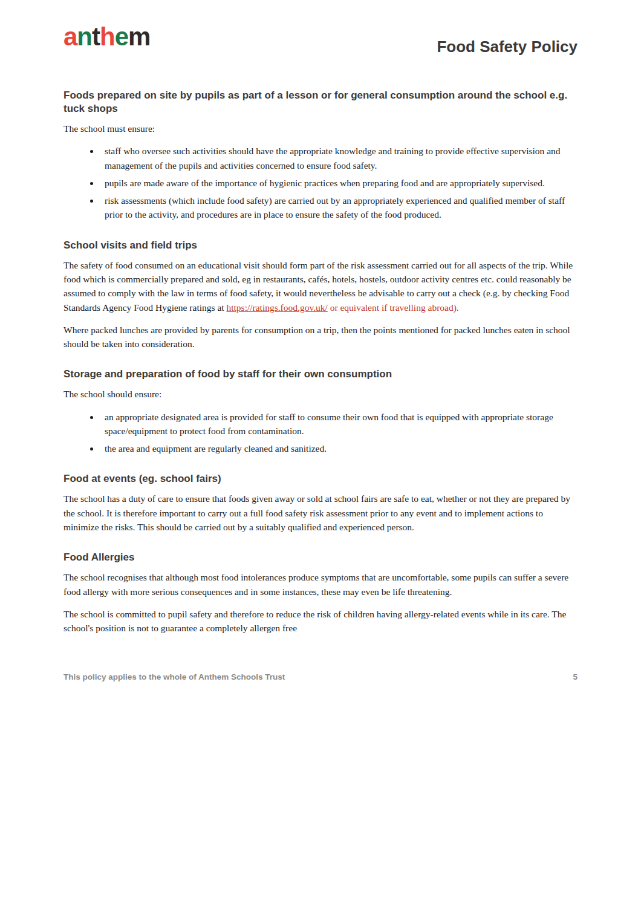anthem
Food Safety Policy
Foods prepared on site by pupils as part of a lesson or for general consumption around the school e.g. tuck shops
The school must ensure:
staff who oversee such activities should have the appropriate knowledge and training to provide effective supervision and management of the pupils and activities concerned to ensure food safety.
pupils are made aware of the importance of hygienic practices when preparing food and are appropriately supervised.
risk assessments (which include food safety) are carried out by an appropriately experienced and qualified member of staff prior to the activity, and procedures are in place to ensure the safety of the food produced.
School visits and field trips
The safety of food consumed on an educational visit should form part of the risk assessment carried out for all aspects of the trip. While food which is commercially prepared and sold, eg in restaurants, cafés, hotels, hostels, outdoor activity centres etc. could reasonably be assumed to comply with the law in terms of food safety, it would nevertheless be advisable to carry out a check (e.g. by checking Food Standards Agency Food Hygiene ratings at https://ratings.food.gov.uk/ or equivalent if travelling abroad).
Where packed lunches are provided by parents for consumption on a trip, then the points mentioned for packed lunches eaten in school should be taken into consideration.
Storage and preparation of food by staff for their own consumption
The school should ensure:
an appropriate designated area is provided for staff to consume their own food that is equipped with appropriate storage space/equipment to protect food from contamination.
the area and equipment are regularly cleaned and sanitized.
Food at events (eg. school fairs)
The school has a duty of care to ensure that foods given away or sold at school fairs are safe to eat, whether or not they are prepared by the school. It is therefore important to carry out a full food safety risk assessment prior to any event and to implement actions to minimize the risks. This should be carried out by a suitably qualified and experienced person.
Food Allergies
The school recognises that although most food intolerances produce symptoms that are uncomfortable, some pupils can suffer a severe food allergy with more serious consequences and in some instances, these may even be life threatening.
The school is committed to pupil safety and therefore to reduce the risk of children having allergy-related events while in its care. The school's position is not to guarantee a completely allergen free
This policy applies to the whole of Anthem Schools Trust 5